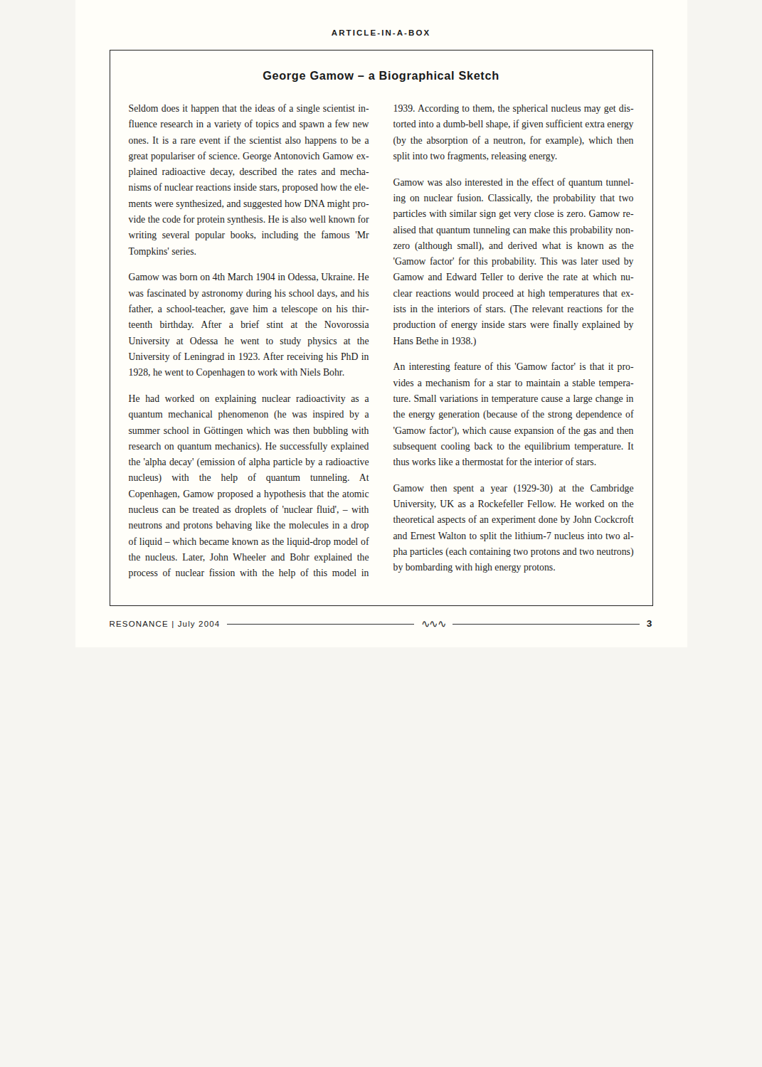ARTICLE-IN-A-BOX
George Gamow – a Biographical Sketch
Seldom does it happen that the ideas of a single scientist influence research in a variety of topics and spawn a few new ones. It is a rare event if the scientist also happens to be a great populariser of science. George Antonovich Gamow explained radioactive decay, described the rates and mechanisms of nuclear reactions inside stars, proposed how the elements were synthesized, and suggested how DNA might provide the code for protein synthesis. He is also well known for writing several popular books, including the famous 'Mr Tompkins' series.
Gamow was born on 4th March 1904 in Odessa, Ukraine. He was fascinated by astronomy during his school days, and his father, a school-teacher, gave him a telescope on his thirteenth birthday. After a brief stint at the Novorossia University at Odessa he went to study physics at the University of Leningrad in 1923. After receiving his PhD in 1928, he went to Copenhagen to work with Niels Bohr.
He had worked on explaining nuclear radioactivity as a quantum mechanical phenomenon (he was inspired by a summer school in Göttingen which was then bubbling with research on quantum mechanics). He successfully explained the 'alpha decay' (emission of alpha particle by a radioactive nucleus) with the help of quantum tunneling. At Copenhagen, Gamow proposed a hypothesis that the atomic nucleus can be treated as droplets of 'nuclear fluid', – with neutrons and protons behaving like the molecules in a drop of liquid – which became known as the liquid-drop model of the nucleus. Later, John Wheeler and Bohr explained the process of nuclear fission with the help of this model in 1939. According to them, the spherical nucleus may get distorted into a dumb-bell shape, if given sufficient extra energy (by the absorption of a neutron, for example), which then split into two fragments, releasing energy.
Gamow was also interested in the effect of quantum tunneling on nuclear fusion. Classically, the probability that two particles with similar sign get very close is zero. Gamow realised that quantum tunneling can make this probability non-zero (although small), and derived what is known as the 'Gamow factor' for this probability. This was later used by Gamow and Edward Teller to derive the rate at which nuclear reactions would proceed at high temperatures that exists in the interiors of stars. (The relevant reactions for the production of energy inside stars were finally explained by Hans Bethe in 1938.)
An interesting feature of this 'Gamow factor' is that it provides a mechanism for a star to maintain a stable temperature. Small variations in temperature cause a large change in the energy generation (because of the strong dependence of 'Gamow factor'), which cause expansion of the gas and then subsequent cooling back to the equilibrium temperature. It thus works like a thermostat for the interior of stars.
Gamow then spent a year (1929-30) at the Cambridge University, UK as a Rockefeller Fellow. He worked on the theoretical aspects of an experiment done by John Cockcroft and Ernest Walton to split the lithium-7 nucleus into two alpha particles (each containing two protons and two neutrons) by bombarding with high energy protons.
RESONANCE | July 2004 ∿∿∿ 3